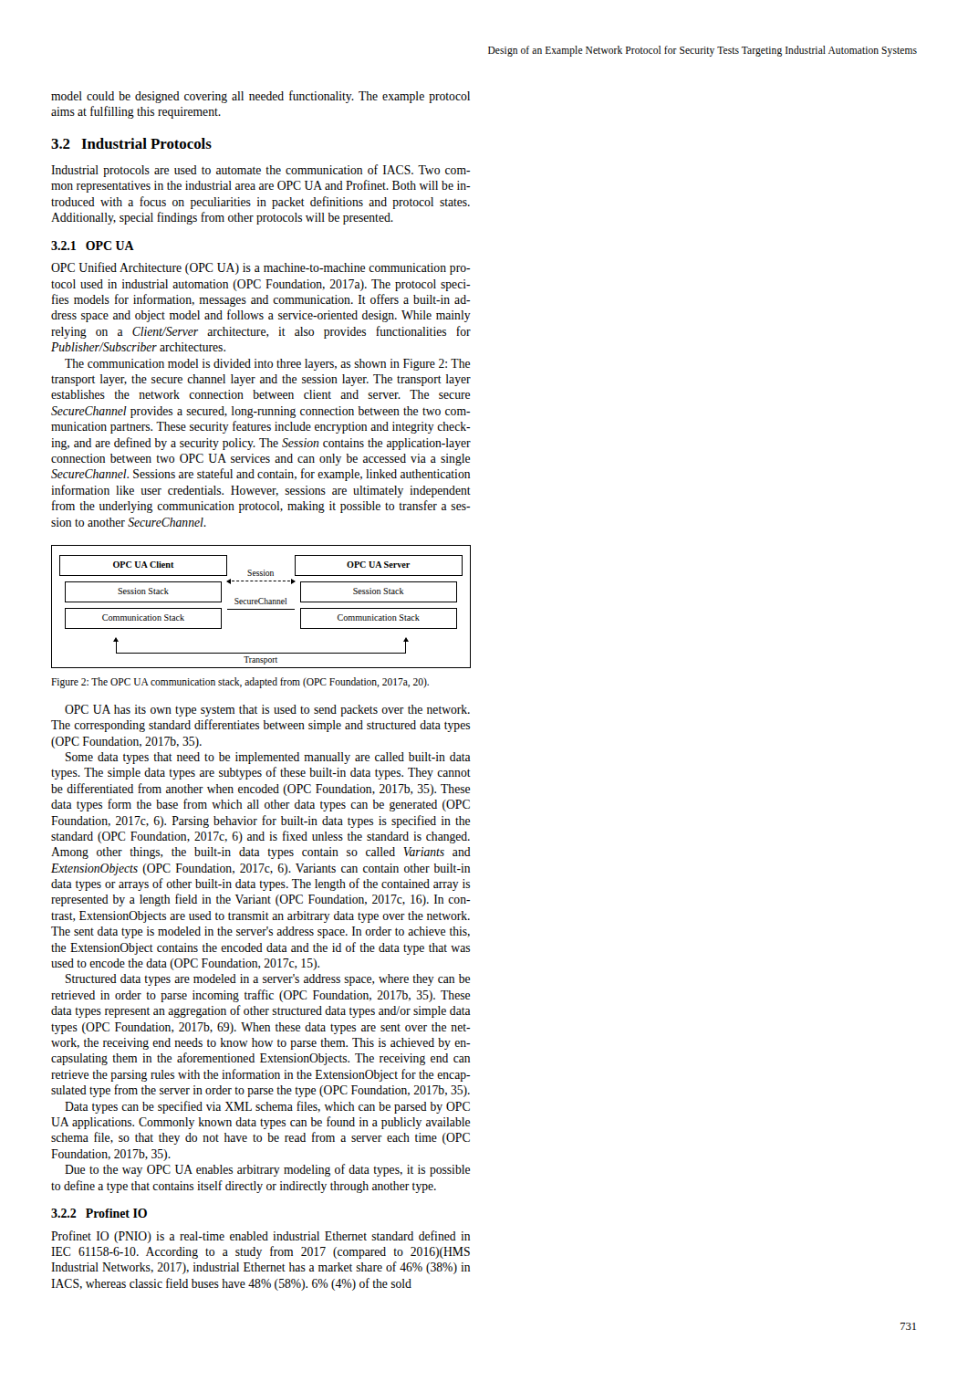Design of an Example Network Protocol for Security Tests Targeting Industrial Automation Systems
model could be designed covering all needed functionality. The example protocol aims at fulfilling this requirement.
3.2 Industrial Protocols
Industrial protocols are used to automate the communication of IACS. Two common representatives in the industrial area are OPC UA and Profinet. Both will be introduced with a focus on peculiarities in packet definitions and protocol states. Additionally, special findings from other protocols will be presented.
3.2.1 OPC UA
OPC Unified Architecture (OPC UA) is a machine-to-machine communication protocol used in industrial automation (OPC Foundation, 2017a). The protocol specifies models for information, messages and communication. It offers a built-in address space and object model and follows a service-oriented design. While mainly relying on a Client/Server architecture, it also provides functionalities for Publisher/Subscriber architectures.
The communication model is divided into three layers, as shown in Figure 2: The transport layer, the secure channel layer and the session layer. The transport layer establishes the network connection between client and server. The secure SecureChannel provides a secured, long-running connection between the two communication partners. These security features include encryption and integrity checking, and are defined by a security policy. The Session contains the application-layer connection between two OPC UA services and can only be accessed via a single SecureChannel. Sessions are stateful and contain, for example, linked authentication information like user credentials. However, sessions are ultimately independent from the underlying communication protocol, making it possible to transfer a session to another SecureChannel.
OPC UA Client
Session Stack
Communication Stack
Session
SecureChannel
OPC UA Server
Session Stack
Communication Stack
Transport
Figure 2: The OPC UA communication stack, adapted from (OPC Foundation, 2017a, 20).
OPC UA has its own type system that is used to send packets over the network. The corresponding standard differentiates between simple and structured data types (OPC Foundation, 2017b, 35).
Some data types that need to be implemented manually are called built-in data types. The simple data types are subtypes of these built-in data types. They cannot be differentiated from another when encoded (OPC Foundation, 2017b, 35). These data types form the base from which all other data types can be generated (OPC Foundation, 2017c, 6). Parsing behavior for built-in data types is specified in the standard (OPC Foundation, 2017c, 6) and is fixed unless the standard is changed. Among other things, the built-in data types contain so called Variants and ExtensionObjects (OPC Foundation, 2017c, 6). Variants can contain other built-in data types or arrays of other built-in data types. The length of the contained array is represented by a length field in the Variant (OPC Foundation, 2017c, 16). In contrast, ExtensionObjects are used to transmit an arbitrary data type over the network. The sent data type is modeled in the server's address space. In order to achieve this, the ExtensionObject contains the encoded data and the id of the data type that was used to encode the data (OPC Foundation, 2017c, 15).
Structured data types are modeled in a server's address space, where they can be retrieved in order to parse incoming traffic (OPC Foundation, 2017b, 35). These data types represent an aggregation of other structured data types and/or simple data types (OPC Foundation, 2017b, 69). When these data types are sent over the network, the receiving end needs to know how to parse them. This is achieved by encapsulating them in the aforementioned ExtensionObjects. The receiving end can retrieve the parsing rules with the information in the ExtensionObject for the encapsulated type from the server in order to parse the type (OPC Foundation, 2017b, 35).
Data types can be specified via XML schema files, which can be parsed by OPC UA applications. Commonly known data types can be found in a publicly available schema file, so that they do not have to be read from a server each time (OPC Foundation, 2017b, 35).
Due to the way OPC UA enables arbitrary modeling of data types, it is possible to define a type that contains itself directly or indirectly through another type.
3.2.2 Profinet IO
Profinet IO (PNIO) is a real-time enabled industrial Ethernet standard defined in IEC 61158-6-10. According to a study from 2017 (compared to 2016)(HMS Industrial Networks, 2017), industrial Ethernet has a market share of 46% (38%) in IACS, whereas classic field buses have 48% (58%). 6% (4%) of the sold
731